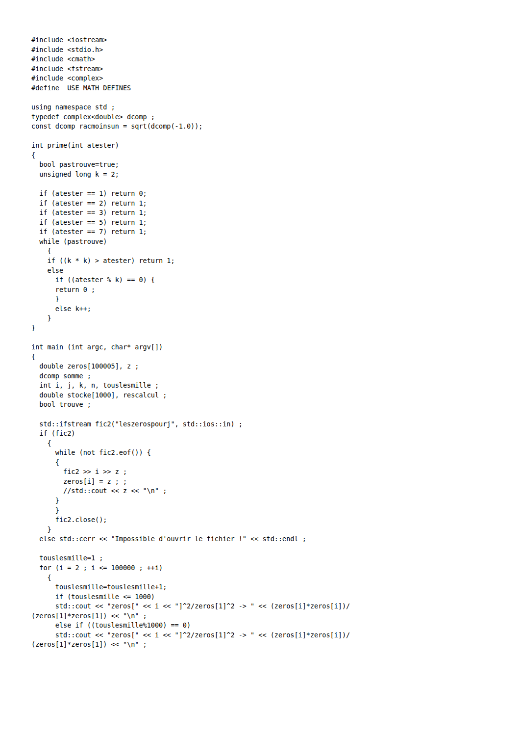#include <iostream>
#include <stdio.h>
#include <cmath>
#include <fstream>
#include <complex>
#define _USE_MATH_DEFINES

using namespace std ;
typedef complex<double> dcomp ;
const dcomp racmoinsun = sqrt(dcomp(-1.0));

int prime(int atester)
{
  bool pastrouve=true;
  unsigned long k = 2;

  if (atester == 1) return 0;
  if (atester == 2) return 1;
  if (atester == 3) return 1;
  if (atester == 5) return 1;
  if (atester == 7) return 1;
  while (pastrouve)
    {
    if ((k * k) > atester) return 1;
    else
      if ((atester % k) == 0) {
      return 0 ;
      }
      else k++;
    }
}

int main (int argc, char* argv[])
{
  double zeros[100005], z ;
  dcomp somme ;
  int i, j, k, n, touslesmille ;
  double stocke[1000], rescalcul ;
  bool trouve ;

  std::ifstream fic2("leszerospourj", std::ios::in) ;
  if (fic2)
    {
      while (not fic2.eof()) {
      {
        fic2 >> i >> z ;
        zeros[i] = z ; ;
        //std::cout << z << "\n" ;
      }
      }
      fic2.close();
    }
  else std::cerr << "Impossible d'ouvrir le fichier !" << std::endl ;

  touslesmille=1 ;
  for (i = 2 ; i <= 100000 ; ++i)
    {
      touslesmille=touslesmille+1;
      if (touslesmille <= 1000)
      std::cout << "zeros[" << i << "]^2/zeros[1]^2 -> " << (zeros[i]*zeros[i])/
(zeros[1]*zeros[1]) << "\n" ;
      else if ((touslesmille%1000) == 0)
      std::cout << "zeros[" << i << "]^2/zeros[1]^2 -> " << (zeros[i]*zeros[i])/
(zeros[1]*zeros[1]) << "\n" ;